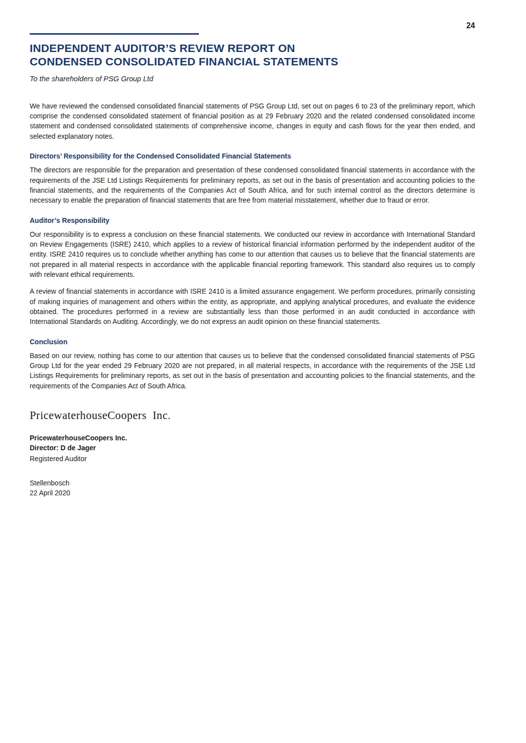24
INDEPENDENT AUDITOR’S REVIEW REPORT ON
CONDENSED CONSOLIDATED FINANCIAL STATEMENTS
To the shareholders of PSG Group Ltd
We have reviewed the condensed consolidated financial statements of PSG Group Ltd, set out on pages 6 to 23 of the preliminary report, which comprise the condensed consolidated statement of financial position as at 29 February 2020 and the related condensed consolidated income statement and condensed consolidated statements of comprehensive income, changes in equity and cash flows for the year then ended, and selected explanatory notes.
Directors’ Responsibility for the Condensed Consolidated Financial Statements
The directors are responsible for the preparation and presentation of these condensed consolidated financial statements in accordance with the requirements of the JSE Ltd Listings Requirements for preliminary reports, as set out in the basis of presentation and accounting policies to the financial statements, and the requirements of the Companies Act of South Africa, and for such internal control as the directors determine is necessary to enable the preparation of financial statements that are free from material misstatement, whether due to fraud or error.
Auditor’s Responsibility
Our responsibility is to express a conclusion on these financial statements. We conducted our review in accordance with International Standard on Review Engagements (ISRE) 2410, which applies to a review of historical financial information performed by the independent auditor of the entity. ISRE 2410 requires us to conclude whether anything has come to our attention that causes us to believe that the financial statements are not prepared in all material respects in accordance with the applicable financial reporting framework. This standard also requires us to comply with relevant ethical requirements.
A review of financial statements in accordance with ISRE 2410 is a limited assurance engagement. We perform procedures, primarily consisting of making inquiries of management and others within the entity, as appropriate, and applying analytical procedures, and evaluate the evidence obtained. The procedures performed in a review are substantially less than those performed in an audit conducted in accordance with International Standards on Auditing. Accordingly, we do not express an audit opinion on these financial statements.
Conclusion
Based on our review, nothing has come to our attention that causes us to believe that the condensed consolidated financial statements of PSG Group Ltd for the year ended 29 February 2020 are not prepared, in all material respects, in accordance with the requirements of the JSE Ltd Listings Requirements for preliminary reports, as set out in the basis of presentation and accounting policies to the financial statements, and the requirements of the Companies Act of South Africa.
PricewaterhouseCoopers Inc.
PricewaterhouseCoopers Inc.
Director: D de Jager
Registered Auditor
Stellenbosch
22 April 2020